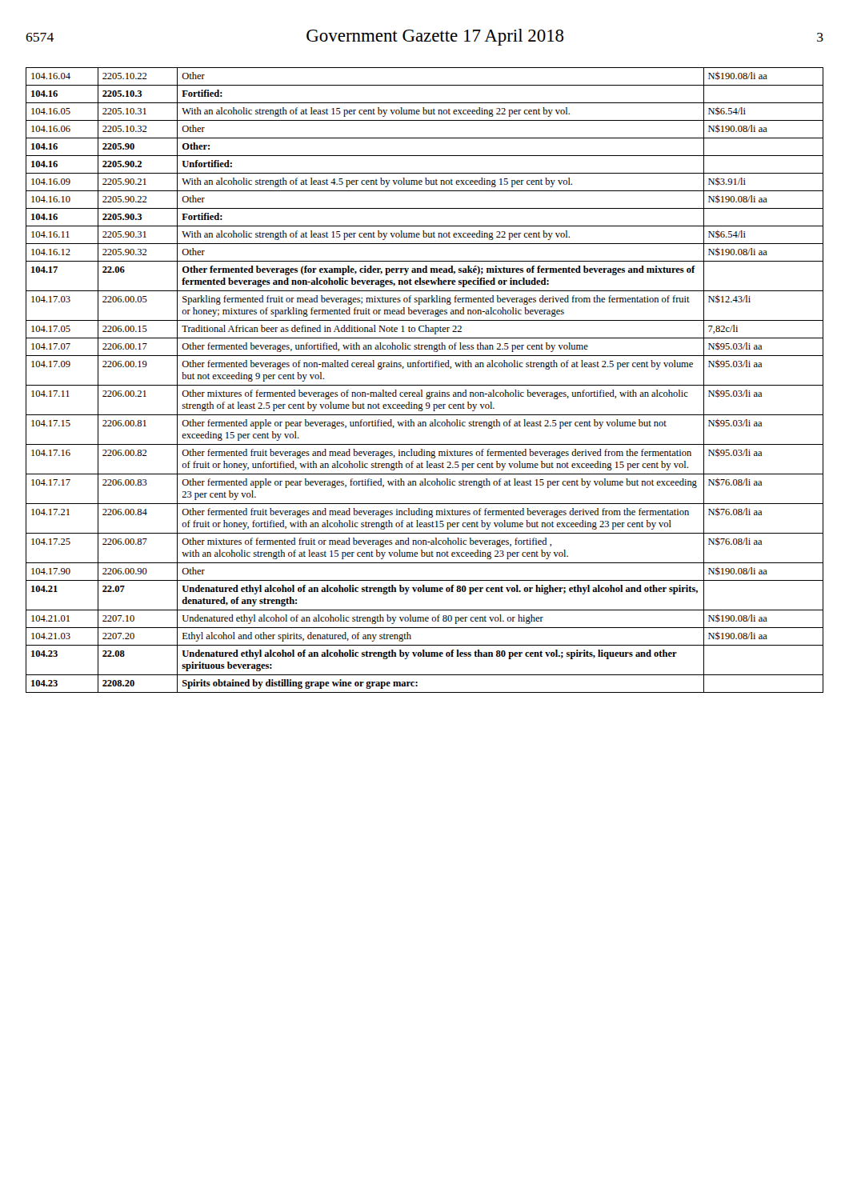6574 Government Gazette 17 April 2018 3
| 104.16.04 | 2205.10.22 | Other | N$190.08/li aa |
| 104.16 | 2205.10.3 | Fortified: | |
| 104.16.05 | 2205.10.31 | With an alcoholic strength of at least 15 per cent by volume but not exceeding 22 per cent by vol. | N$6.54/li |
| 104.16.06 | 2205.10.32 | Other | N$190.08/li aa |
| 104.16 | 2205.90 | Other: | |
| 104.16 | 2205.90.2 | Unfortified: | |
| 104.16.09 | 2205.90.21 | With an alcoholic strength of at least 4.5 per cent by volume but not exceeding 15 per cent by vol. | N$3.91/li |
| 104.16.10 | 2205.90.22 | Other | N$190.08/li aa |
| 104.16 | 2205.90.3 | Fortified: | |
| 104.16.11 | 2205.90.31 | With an alcoholic strength of at least 15 per cent by volume but not exceeding 22 per cent by vol. | N$6.54/li |
| 104.16.12 | 2205.90.32 | Other | N$190.08/li aa |
| 104.17 | 22.06 | Other fermented beverages (for example, cider, perry and mead, saké); mixtures of fermented beverages and mixtures of fermented beverages and non-alcoholic beverages, not elsewhere specified or included: | |
| 104.17.03 | 2206.00.05 | Sparkling fermented fruit or mead beverages; mixtures of sparkling fermented beverages derived from the fermentation of fruit or honey; mixtures of sparkling fermented fruit or mead beverages and non-alcoholic beverages | N$12.43/li |
| 104.17.05 | 2206.00.15 | Traditional African beer as defined in Additional Note 1 to Chapter 22 | 7,82c/li |
| 104.17.07 | 2206.00.17 | Other fermented beverages, unfortified, with an alcoholic strength of less than 2.5 per cent by volume | N$95.03/li aa |
| 104.17.09 | 2206.00.19 | Other fermented beverages of non-malted cereal grains, unfortified, with an alcoholic strength of at least 2.5 per cent by volume but not exceeding 9 per cent by vol. | N$95.03/li aa |
| 104.17.11 | 2206.00.21 | Other mixtures of fermented beverages of non-malted cereal grains and non-alcoholic beverages, unfortified, with an alcoholic strength of at least 2.5 per cent by volume but not exceeding 9 per cent by vol. | N$95.03/li aa |
| 104.17.15 | 2206.00.81 | Other fermented apple or pear beverages, unfortified, with an alcoholic strength of at least 2.5 per cent by volume but not exceeding 15 per cent by vol. | N$95.03/li aa |
| 104.17.16 | 2206.00.82 | Other fermented fruit beverages and mead beverages, including mixtures of fermented beverages derived from the fermentation of fruit or honey, unfortified, with an alcoholic strength of at least 2.5 per cent by volume but not exceeding 15 per cent by vol. | N$95.03/li aa |
| 104.17.17 | 2206.00.83 | Other fermented apple or pear beverages, fortified, with an alcoholic strength of at least 15 per cent by volume but not exceeding 23 per cent by vol. | N$76.08/li aa |
| 104.17.21 | 2206.00.84 | Other fermented fruit beverages and mead beverages including mixtures of fermented beverages derived from the fermentation of fruit or honey, fortified, with an alcoholic strength of at least15 per cent by volume but not exceeding 23 per cent by vol | N$76.08/li aa |
| 104.17.25 | 2206.00.87 | Other mixtures of fermented fruit or mead beverages and non-alcoholic beverages, fortified , with an alcoholic strength of at least 15 per cent by volume but not exceeding 23 per cent by vol. | N$76.08/li aa |
| 104.17.90 | 2206.00.90 | Other | N$190.08/li aa |
| 104.21 | 22.07 | Undenatured ethyl alcohol of an alcoholic strength by volume of 80 per cent vol. or higher; ethyl alcohol and other spirits, denatured, of any strength: | |
| 104.21.01 | 2207.10 | Undenatured ethyl alcohol of an alcoholic strength by volume of 80 per cent vol. or higher | N$190.08/li aa |
| 104.21.03 | 2207.20 | Ethyl alcohol and other spirits, denatured, of any strength | N$190.08/li aa |
| 104.23 | 22.08 | Undenatured ethyl alcohol of an alcoholic strength by volume of less than 80 per cent vol.; spirits, liqueurs and other spirituous beverages: | |
| 104.23 | 2208.20 | Spirits obtained by distilling grape wine or grape marc: | |